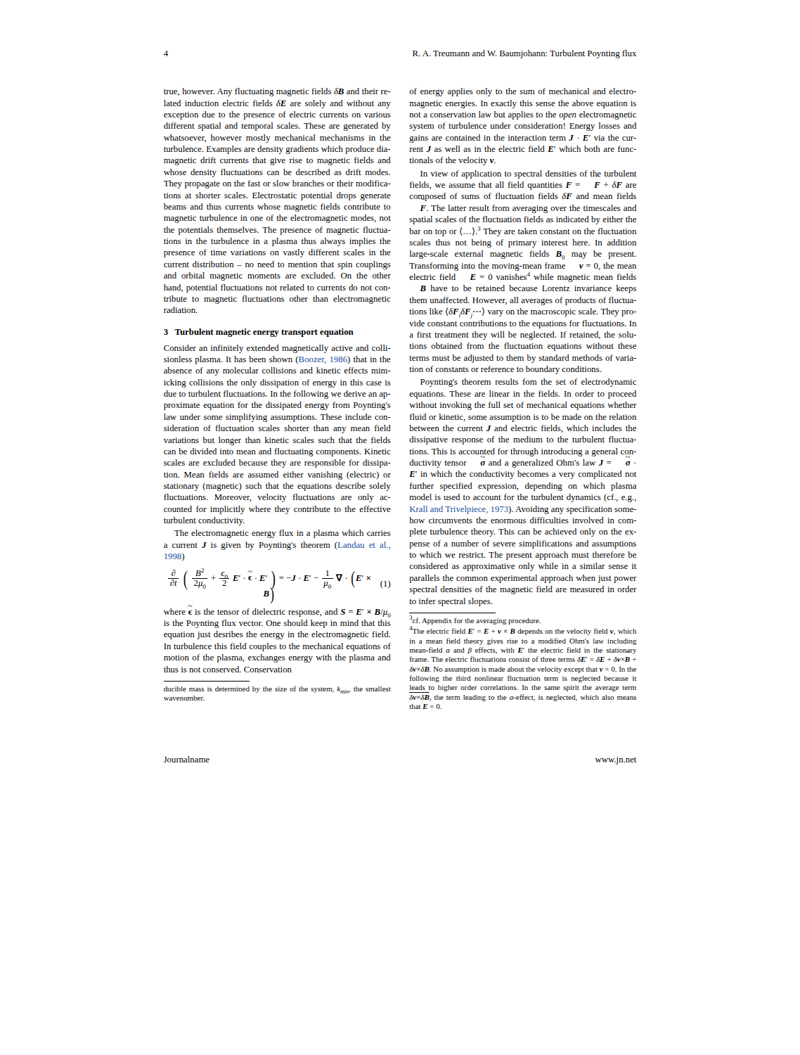4
R. A. Treumann and W. Baumjohann: Turbulent Poynting flux
true, however. Any fluctuating magnetic fields δB and their related induction electric fields δE are solely and without any exception due to the presence of electric currents on various different spatial and temporal scales. These are generated by whatsoever, however mostly mechanical mechanisms in the turbulence. Examples are density gradients which produce diamagnetic drift currents that give rise to magnetic fields and whose density fluctuations can be described as drift modes. They propagate on the fast or slow branches or their modifications at shorter scales. Electrostatic potential drops generate beams and thus currents whose magnetic fields contribute to magnetic turbulence in one of the electromagnetic modes, not the potentials themselves. The presence of magnetic fluctuations in the turbulence in a plasma thus always implies the presence of time variations on vastly different scales in the current distribution – no need to mention that spin couplings and orbital magnetic moments are excluded. On the other hand, potential fluctuations not related to currents do not contribute to magnetic fluctuations other than electromagnetic radiation.
3 Turbulent magnetic energy transport equation
Consider an infinitely extended magnetically active and collisionless plasma. It has been shown (Boozer, 1986) that in the absence of any molecular collisions and kinetic effects mimicking collisions the only dissipation of energy in this case is due to turbulent fluctuations. In the following we derive an approximate equation for the dissipated energy from Poynting's law under some simplifying assumptions. These include consideration of fluctuation scales shorter than any mean field variations but longer than kinetic scales such that the fields can be divided into mean and fluctuating components. Kinetic scales are excluded because they are responsible for dissipation. Mean fields are assumed either vanishing (electric) or stationary (magnetic) such that the equations describe solely fluctuations. Moreover, velocity fluctuations are only accounted for implicitly where they contribute to the effective turbulent conductivity.
The electromagnetic energy flux in a plasma which carries a current J is given by Poynting's theorem (Landau et al., 1998)
∂∂t ( B22μ0 + ϵ02 E′ · ~ϵ · E′ ) = −J · E′ − 1 μ0 ∇ · (E′ × B)
(1)
where ~ϵ is the tensor of dielectric response, and S = E′ × B/μ0 is the Poynting flux vector. One should keep in mind that this equation just desribes the energy in the electromagnetic field. In turbulence this field couples to the mechanical equations of motion of the plasma, exchanges energy with the plasma and thus is not conserved. Conservation
ducible mass is determined by the size of the system, kmin, the smallest wavenumber.
of energy applies only to the sum of mechanical and electromagnetic energies. In exactly this sense the above equation is not a conservation law but applies to the open electromagnetic system of turbulence under consideration! Energy losses and gains are contained in the interaction term J · E′ via the current J as well as in the electric field E′ which both are functionals of the velocity v.
In view of application to spectral densities of the turbulent fields, we assume that all field quantities F = ‾F + δF are composed of sums of fluctuation fields δF and mean fields ‾F. The latter result from averaging over the timescales and spatial scales of the fluctuation fields as indicated by either the bar on top or ⟨…⟩.3 They are taken constant on the fluctuation scales thus not being of primary interest here. In addition large-scale external magnetic fields B0 may be present. Transforming into the moving-mean frame ‾v = 0, the mean electric field ‾E = 0 vanishes4 while magnetic mean fields ‾B have to be retained because Lorentz invariance keeps them unaffected. However, all averages of products of fluctuations like ⟨δFiδFj⋯⟩ vary on the macroscopic scale. They provide constant contributions to the equations for fluctuations. In a first treatment they will be neglected. If retained, the solutions obtained from the fluctuation equations without these terms must be adjusted to them by standard methods of variation of constants or reference to boundary conditions.
Poynting's theorem results fom the set of electrodynamic equations. These are linear in the fields. In order to proceed without invoking the full set of mechanical equations whether fluid or kinetic, some assumption is to be made on the relation between the current J and electric fields, which includes the dissipative response of the medium to the turbulent fluctuations. This is accounted for through introducing a general conductivity tensor ~σ and a generalized Ohm's law J = ~σ · E′ in which the conductivity becomes a very complicated not further specified expression, depending on which plasma model is used to account for the turbulent dynamics (cf., e.g., Krall and Trivelpiece, 1973). Avoiding any specification somehow circumvents the enormous difficulties involved in complete turbulence theory. This can be achieved only on the expense of a number of severe simplifications and assumptions to which we restrict. The present approach must therefore be considered as approximative only while in a similar sense it parallels the common experimental approach when just power spectral densities of the magnetic field are measured in order to infer spectral slopes.
3cf. Appendix for the averaging procedure.
4The electric field E′ = E + v × B depends on the velocity field v, which in a mean field theory gives rise to a modified Ohm's law including mean-field α and β effects, with E′ the electric field in the stationary frame. The electric fluctuations consist of three terms δE′ = δE + δv×‾B + δv×δB. No assumption is made about the velocity except that ‾v = 0. In the following the third nonlinear fluctuation term is neglected because it leads to higher order correlations. In the same spirit the average term δv×δB, the term leading to the α-effect, is neglected, which also means that ‾E = 0.
Journalname
www.jn.net